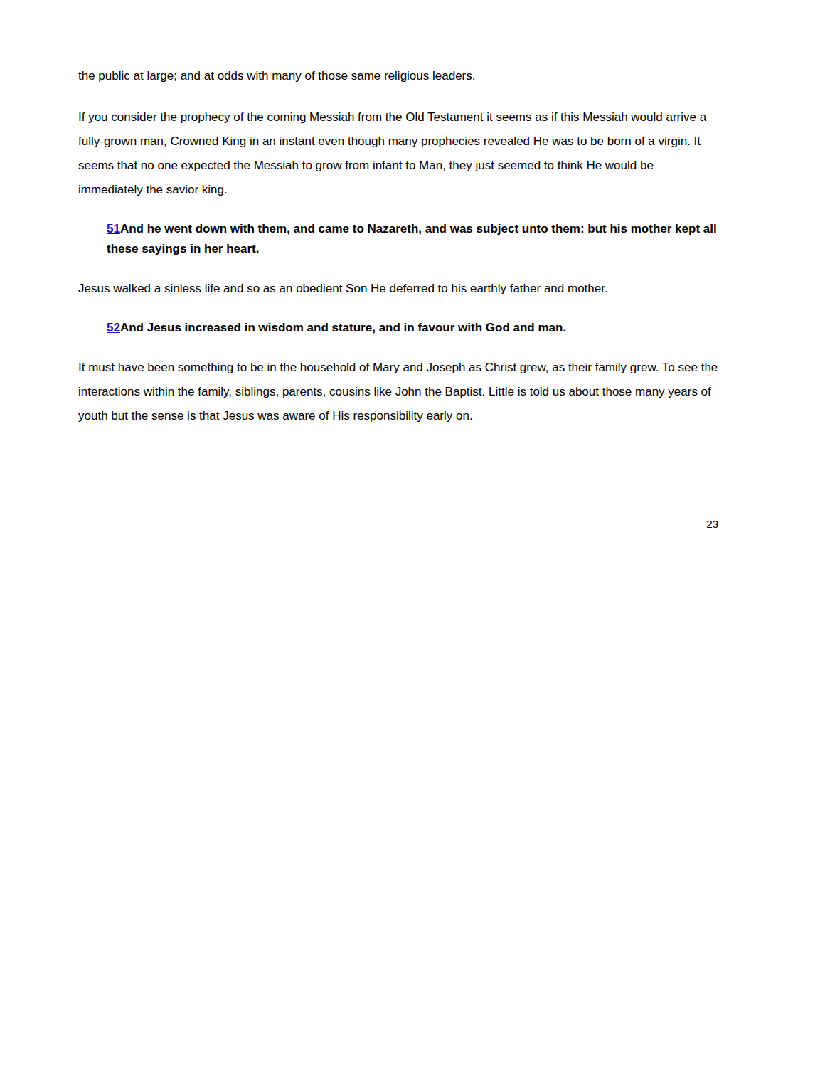the public at large; and at odds with many of those same religious leaders.
If you consider the prophecy of the coming Messiah from the Old Testament it seems as if this Messiah would arrive a fully-grown man, Crowned King in an instant even though many prophecies revealed He was to be born of a virgin. It seems that no one expected the Messiah to grow from infant to Man, they just seemed to think He would be immediately the savior king.
51 And he went down with them, and came to Nazareth, and was subject unto them: but his mother kept all these sayings in her heart.
Jesus walked a sinless life and so as an obedient Son He deferred to his earthly father and mother.
52 And Jesus increased in wisdom and stature, and in favour with God and man.
It must have been something to be in the household of Mary and Joseph as Christ grew, as their family grew. To see the interactions within the family, siblings, parents, cousins like John the Baptist. Little is told us about those many years of youth but the sense is that Jesus was aware of His responsibility early on.
23